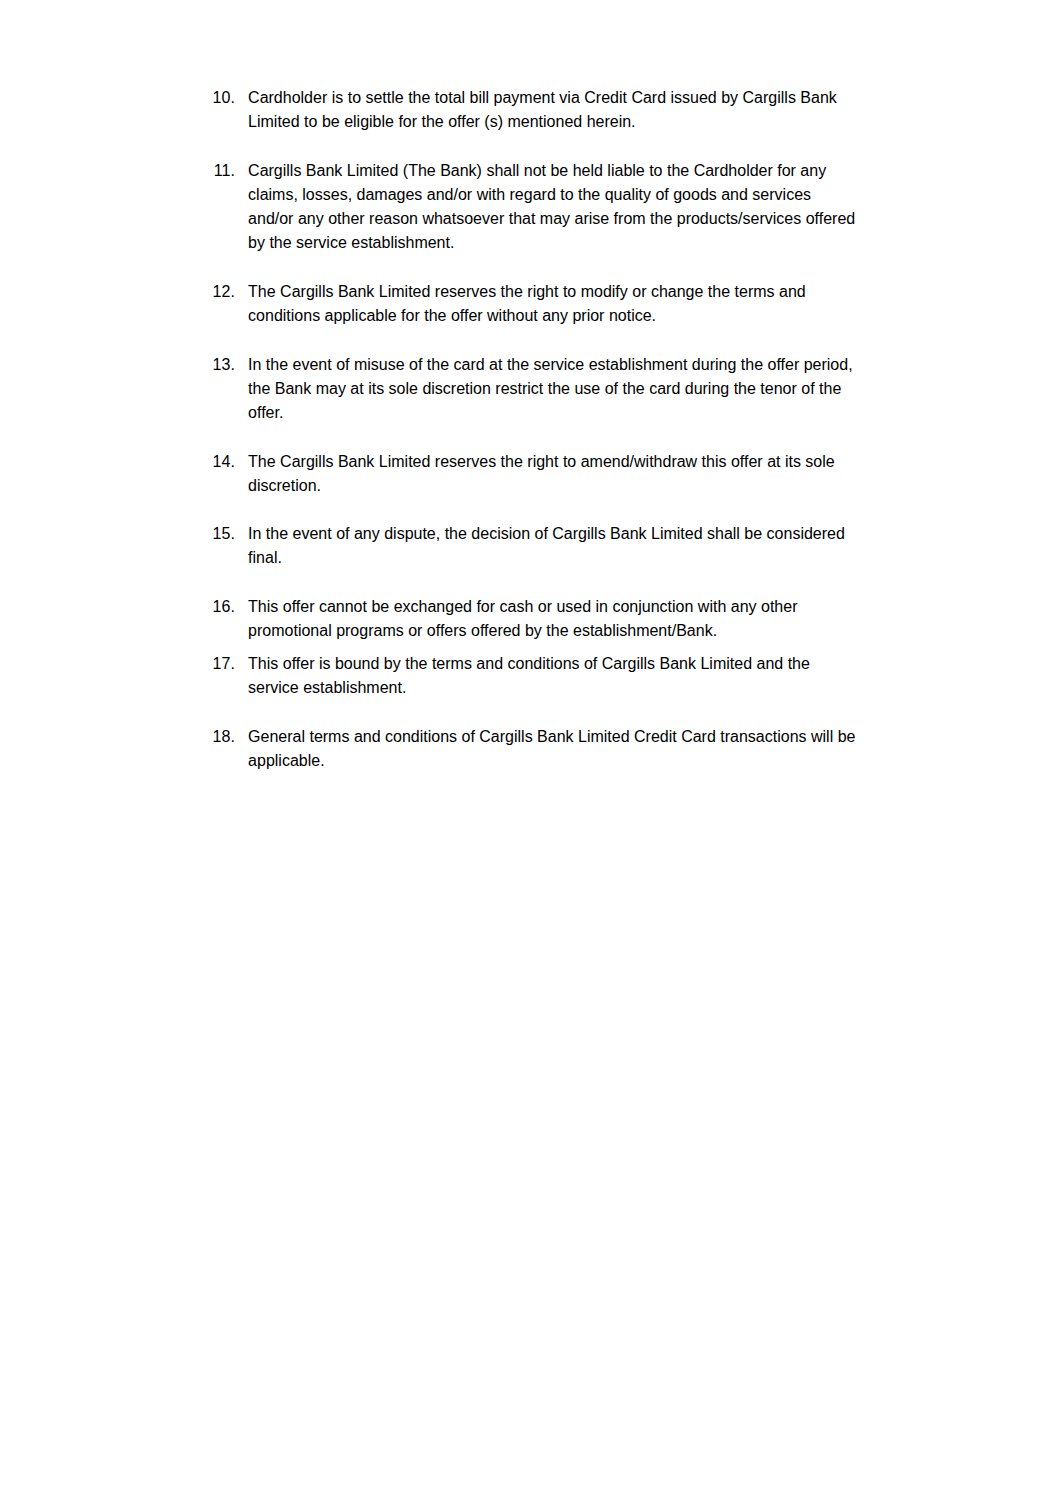Cardholder is to settle the total bill payment via Credit Card issued by Cargills Bank Limited to be eligible for the offer (s) mentioned herein.
Cargills Bank Limited (The Bank) shall not be held liable to the Cardholder for any claims, losses, damages and/or with regard to the quality of goods and services and/or any other reason whatsoever that may arise from the products/services offered by the service establishment.
The Cargills Bank Limited reserves the right to modify or change the terms and conditions applicable for the offer without any prior notice.
In the event of misuse of the card at the service establishment during the offer period, the Bank may at its sole discretion restrict the use of the card during the tenor of the offer.
The Cargills Bank Limited reserves the right to amend/withdraw this offer at its sole discretion.
In the event of any dispute, the decision of Cargills Bank Limited shall be considered final.
This offer cannot be exchanged for cash or used in conjunction with any other promotional programs or offers offered by the establishment/Bank.
This offer is bound by the terms and conditions of Cargills Bank Limited and the service establishment.
General terms and conditions of Cargills Bank Limited Credit Card transactions will be applicable.